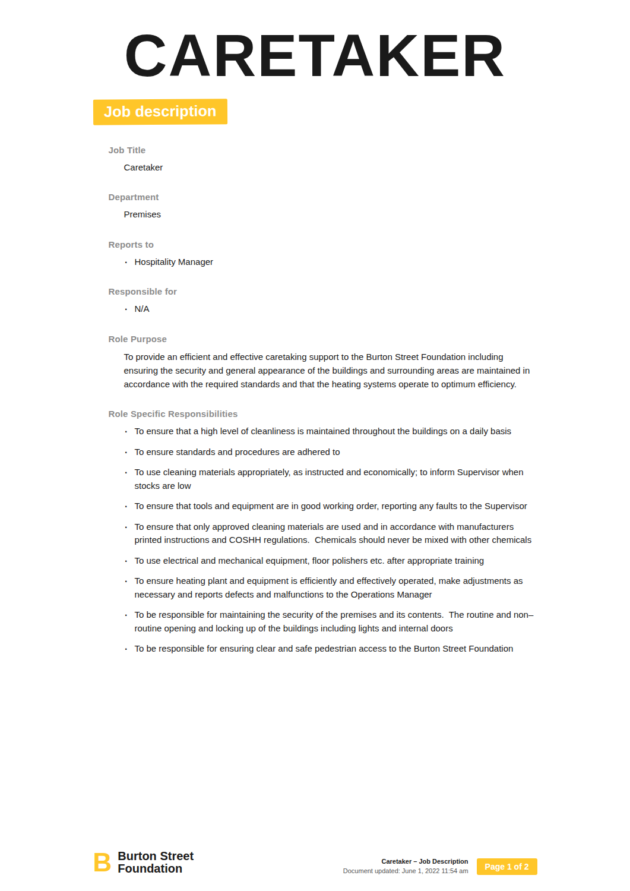Caretaker
Job description
Job Title
Caretaker
Department
Premises
Reports to
Hospitality Manager
Responsible for
N/A
Role Purpose
To provide an efficient and effective caretaking support to the Burton Street Foundation including ensuring the security and general appearance of the buildings and surrounding areas are maintained in accordance with the required standards and that the heating systems operate to optimum efficiency.
Role Specific Responsibilities
To ensure that a high level of cleanliness is maintained throughout the buildings on a daily basis
To ensure standards and procedures are adhered to
To use cleaning materials appropriately, as instructed and economically; to inform Supervisor when stocks are low
To ensure that tools and equipment are in good working order, reporting any faults to the Supervisor
To ensure that only approved cleaning materials are used and in accordance with manufacturers printed instructions and COSHH regulations. Chemicals should never be mixed with other chemicals
To use electrical and mechanical equipment, floor polishers etc. after appropriate training
To ensure heating plant and equipment is efficiently and effectively operated, make adjustments as necessary and reports defects and malfunctions to the Operations Manager
To be responsible for maintaining the security of the premises and its contents. The routine and non–routine opening and locking up of the buildings including lights and internal doors
To be responsible for ensuring clear and safe pedestrian access to the Burton Street Foundation
B
Burton Street
Foundation
Caretaker – Job Description
Document updated: June 1, 2022 11:54 am
Page 1 of 2